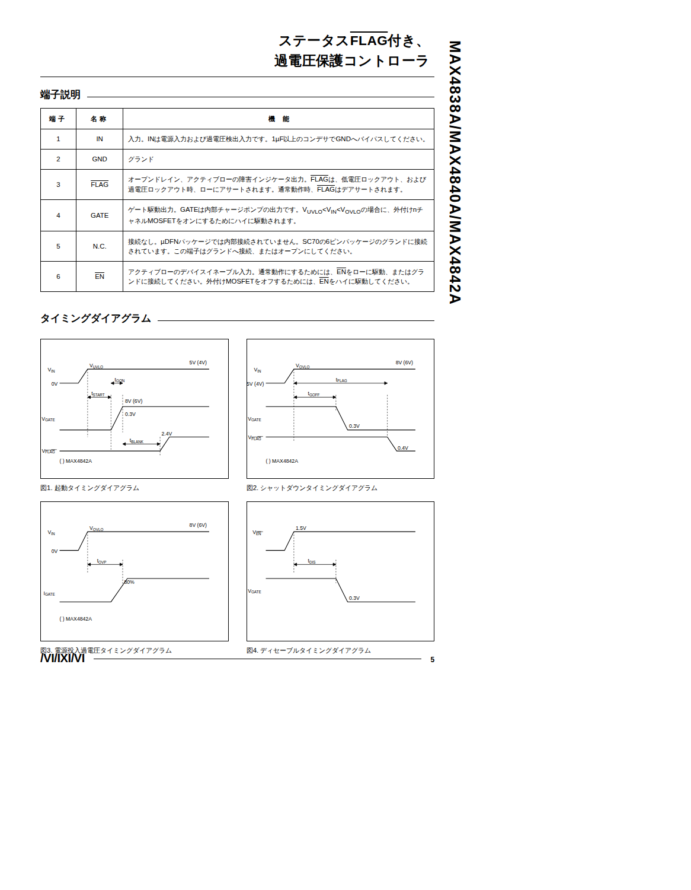MAX4838A/MAX4840A/MAX4842A
ステータスFLAG付き、
過電圧保護コントローラ
端子説明
| 端子 | 名称 | 機 能 |
| --- | --- | --- |
| 1 | IN | 入力。INは電源入力および過電圧検出入力です。1µF以上のコンデサでGNDへバイパスしてください。 |
| 2 | GND | グランド |
| 3 | FLAG | オープンドレイン、アクティブローの障害インジケータ出力。 FLAG は、低電圧ロックアウト、および過電圧ロックアウト時、ローにアサートされます。通常動作時、 FLAG はデアサートされます。 |
| 4 | GATE | ゲート駆動出力。GATEは内部チャージポンプの出力です。V UVLO <V IN <V OVLO の場合に、外付けnチャネルMOSFETをオンにするためにハイに駆動されます。 |
| 5 | N.C. | 接続なし。µDFNパッケージでは内部接続されていません。SC70の6ピンパッケージのグランドに接続されています。この端子はグランドへ接続、またはオープンにしてください。 |
| 6 | EN | アクティブローのデバイスイネーブル入力。通常動作にするためには、 EN をローに駆動、またはグランドに接続してください。外付けMOSFETをオフするためには、 EN をハイに駆動してください。 |
タイミングダイアグラム
VIN 0V VUVLO 5V (4V) VGATE 8V (6V) 0.3V VFLAG 2.4V tGON tSTART tBLANK ( ) MAX4842A
図1. 起動タイミングダイアグラム
VIN 5V (4V) VOVLO 8V (6V) VGATE 0.3V VFLAG 0.4V tGOFF tFLAG ( ) MAX4842A
図2. シャットダウンタイミングダイアグラム
VIN 0V VOVLO 8V (6V) IGATE 80% tOVP ( ) MAX4842A
図3. 電源投入過電圧タイミングダイアグラム
VEN 1.5V VGATE 0.3V tDIS
図4. ディセーブルタイミングダイアグラム
/VI/IXI/VI
5